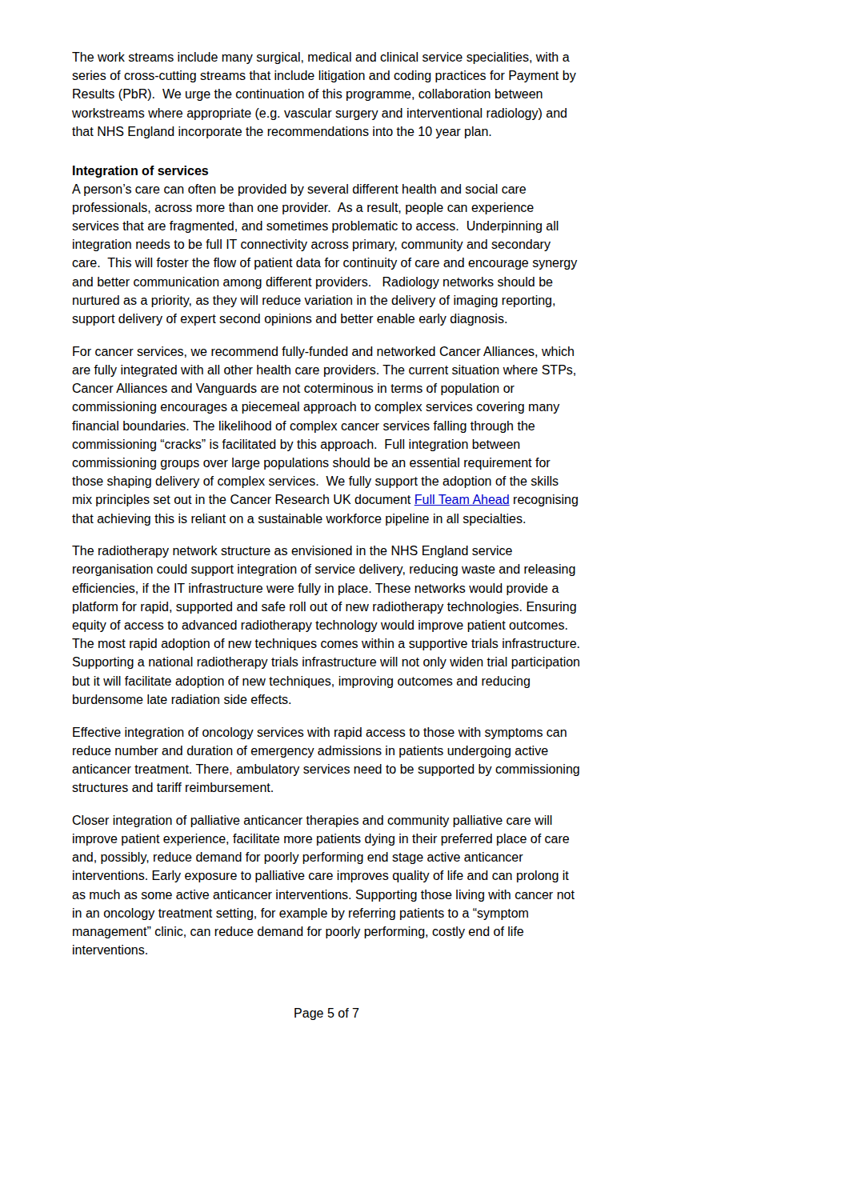The work streams include many surgical, medical and clinical service specialities, with a series of cross-cutting streams that include litigation and coding practices for Payment by Results (PbR). We urge the continuation of this programme, collaboration between workstreams where appropriate (e.g. vascular surgery and interventional radiology) and that NHS England incorporate the recommendations into the 10 year plan.
Integration of services
A person’s care can often be provided by several different health and social care professionals, across more than one provider. As a result, people can experience services that are fragmented, and sometimes problematic to access. Underpinning all integration needs to be full IT connectivity across primary, community and secondary care. This will foster the flow of patient data for continuity of care and encourage synergy and better communication among different providers. Radiology networks should be nurtured as a priority, as they will reduce variation in the delivery of imaging reporting, support delivery of expert second opinions and better enable early diagnosis.
For cancer services, we recommend fully-funded and networked Cancer Alliances, which are fully integrated with all other health care providers. The current situation where STPs, Cancer Alliances and Vanguards are not coterminous in terms of population or commissioning encourages a piecemeal approach to complex services covering many financial boundaries. The likelihood of complex cancer services falling through the commissioning “cracks” is facilitated by this approach. Full integration between commissioning groups over large populations should be an essential requirement for those shaping delivery of complex services. We fully support the adoption of the skills mix principles set out in the Cancer Research UK document Full Team Ahead recognising that achieving this is reliant on a sustainable workforce pipeline in all specialties.
The radiotherapy network structure as envisioned in the NHS England service reorganisation could support integration of service delivery, reducing waste and releasing efficiencies, if the IT infrastructure were fully in place. These networks would provide a platform for rapid, supported and safe roll out of new radiotherapy technologies. Ensuring equity of access to advanced radiotherapy technology would improve patient outcomes. The most rapid adoption of new techniques comes within a supportive trials infrastructure. Supporting a national radiotherapy trials infrastructure will not only widen trial participation but it will facilitate adoption of new techniques, improving outcomes and reducing burdensome late radiation side effects.
Effective integration of oncology services with rapid access to those with symptoms can reduce number and duration of emergency admissions in patients undergoing active anticancer treatment. There, ambulatory services need to be supported by commissioning structures and tariff reimbursement.
Closer integration of palliative anticancer therapies and community palliative care will improve patient experience, facilitate more patients dying in their preferred place of care and, possibly, reduce demand for poorly performing end stage active anticancer interventions. Early exposure to palliative care improves quality of life and can prolong it as much as some active anticancer interventions. Supporting those living with cancer not in an oncology treatment setting, for example by referring patients to a “symptom management” clinic, can reduce demand for poorly performing, costly end of life interventions.
Page 5 of 7